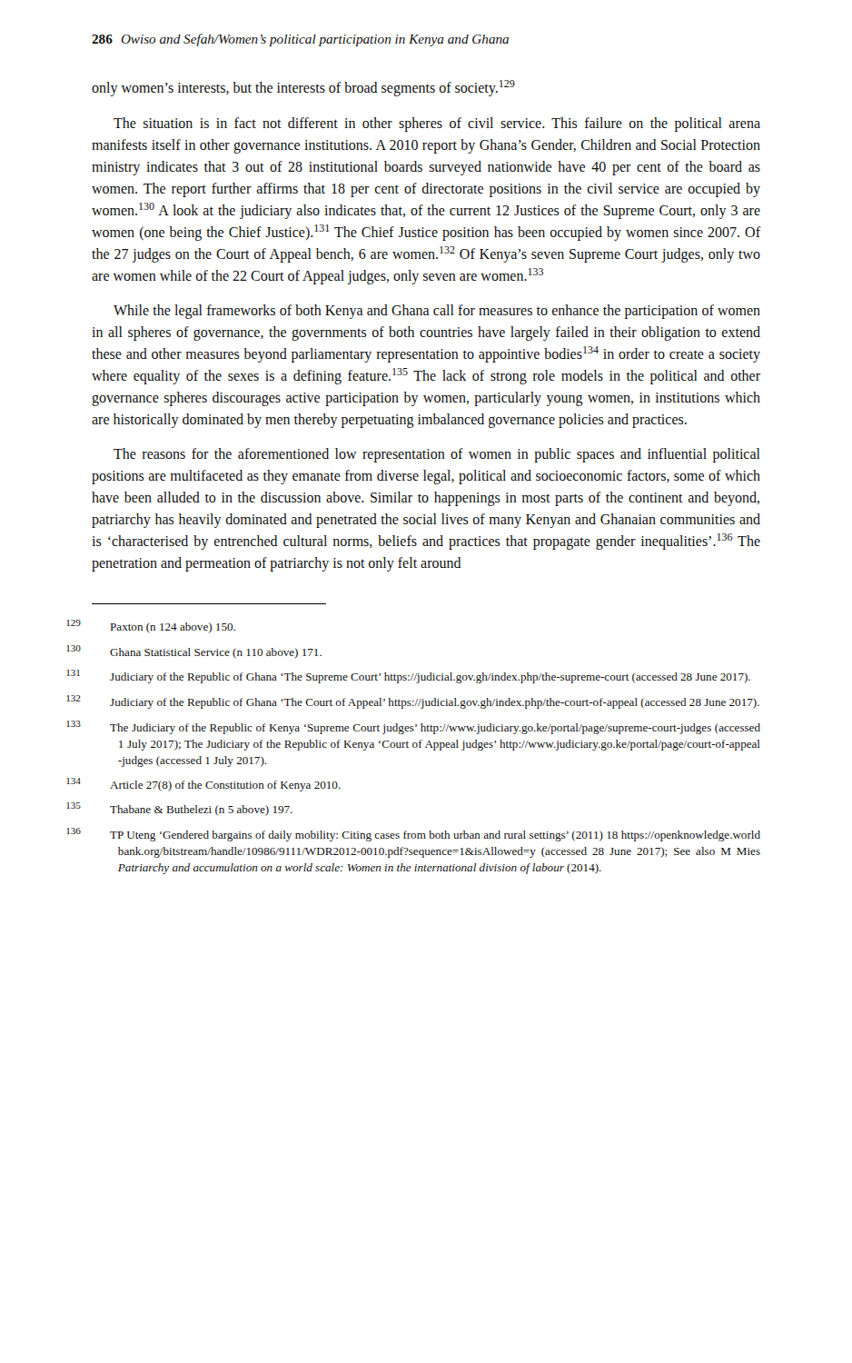286 Owiso and Sefah/Women’s political participation in Kenya and Ghana
only women’s interests, but the interests of broad segments of society.129
The situation is in fact not different in other spheres of civil service. This failure on the political arena manifests itself in other governance institutions. A 2010 report by Ghana’s Gender, Children and Social Protection ministry indicates that 3 out of 28 institutional boards surveyed nationwide have 40 per cent of the board as women. The report further affirms that 18 per cent of directorate positions in the civil service are occupied by women.130 A look at the judiciary also indicates that, of the current 12 Justices of the Supreme Court, only 3 are women (one being the Chief Justice).131 The Chief Justice position has been occupied by women since 2007. Of the 27 judges on the Court of Appeal bench, 6 are women.132 Of Kenya’s seven Supreme Court judges, only two are women while of the 22 Court of Appeal judges, only seven are women.133
While the legal frameworks of both Kenya and Ghana call for measures to enhance the participation of women in all spheres of governance, the governments of both countries have largely failed in their obligation to extend these and other measures beyond parliamentary representation to appointive bodies134 in order to create a society where equality of the sexes is a defining feature.135 The lack of strong role models in the political and other governance spheres discourages active participation by women, particularly young women, in institutions which are historically dominated by men thereby perpetuating imbalanced governance policies and practices.
The reasons for the aforementioned low representation of women in public spaces and influential political positions are multifaceted as they emanate from diverse legal, political and socioeconomic factors, some of which have been alluded to in the discussion above. Similar to happenings in most parts of the continent and beyond, patriarchy has heavily dominated and penetrated the social lives of many Kenyan and Ghanaian communities and is ‘characterised by entrenched cultural norms, beliefs and practices that propagate gender inequalities’.136 The penetration and permeation of patriarchy is not only felt around
129 Paxton (n 124 above) 150.
130 Ghana Statistical Service (n 110 above) 171.
131 Judiciary of the Republic of Ghana ‘The Supreme Court’ https://judicial.gov.gh/index.php/the-supreme-court (accessed 28 June 2017).
132 Judiciary of the Republic of Ghana ‘The Court of Appeal’ https://judicial.gov.gh/index.php/the-court-of-appeal (accessed 28 June 2017).
133 The Judiciary of the Republic of Kenya ‘Supreme Court judges’ http://www.judiciary.go.ke/portal/page/supreme-court-judges (accessed 1 July 2017); The Judiciary of the Republic of Kenya ‘Court of Appeal judges’ http://www.judiciary.go.ke/portal/page/court-of-appeal-judges (accessed 1 July 2017).
134 Article 27(8) of the Constitution of Kenya 2010.
135 Thabane & Buthelezi (n 5 above) 197.
136 TP Uteng ‘Gendered bargains of daily mobility: Citing cases from both urban and rural settings’ (2011) 18 https://openknowledge.worldbank.org/bitstream/handle/10986/9111/WDR2012-0010.pdf?sequence=1&isAllowed=y (accessed 28 June 2017); See also M Mies Patriarchy and accumulation on a world scale: Women in the international division of labour (2014).